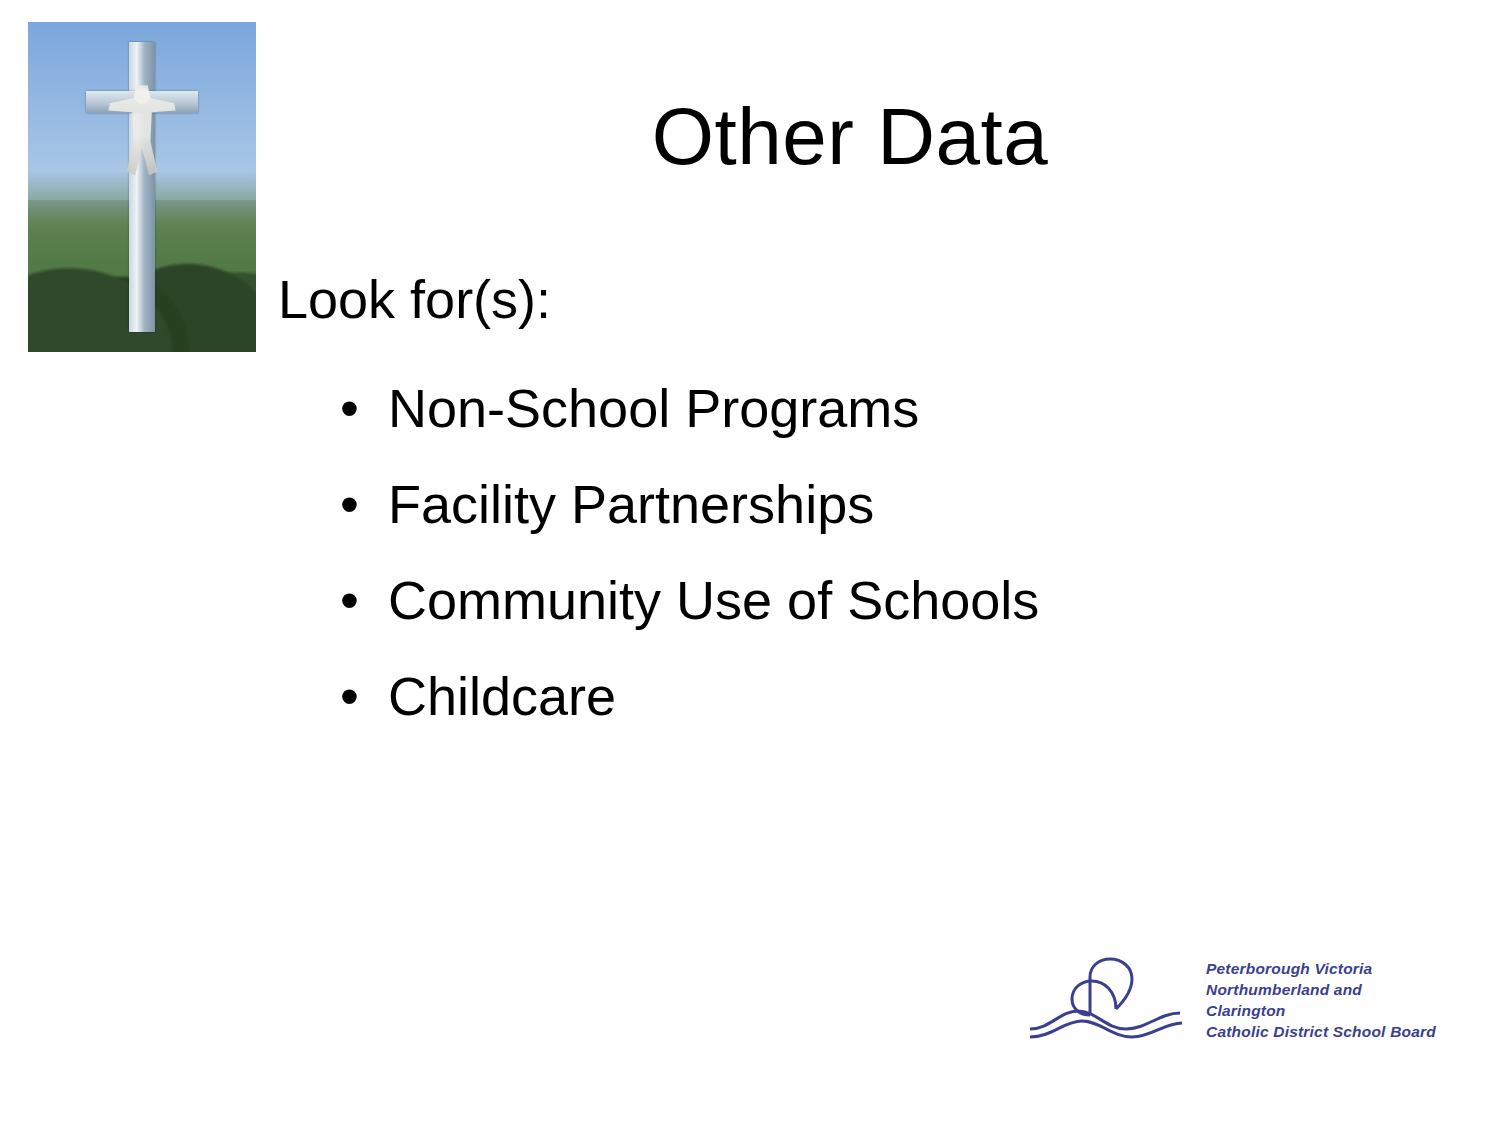Other Data
Look for(s):
Non-School Programs
Facility Partnerships
Community Use of Schools
Childcare
Peterborough Victoria
Northumberland and Clarington
Catholic District School Board